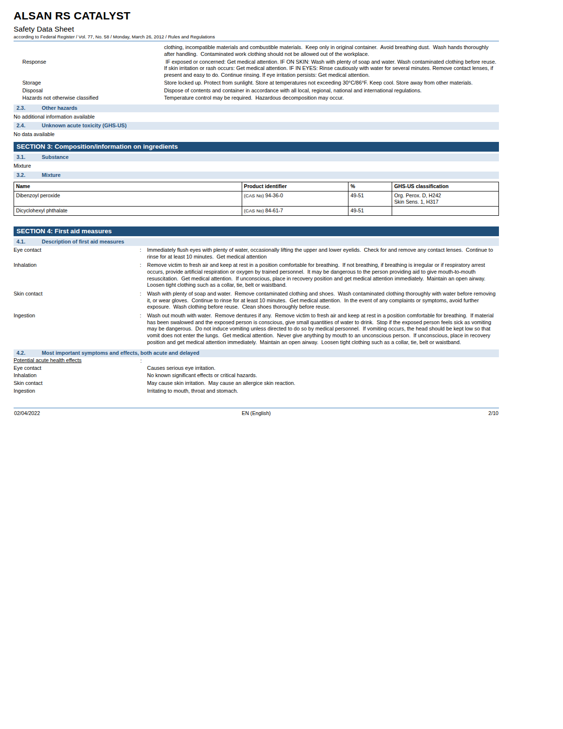ALSAN RS CATALYST
Safety Data Sheet
according to Federal Register / Vol. 77, No. 58 / Monday, March 26, 2012 / Rules and Regulations
| | | clothing, incompatible materials and combustible materials. Keep only in original container. Avoid breathing dust. Wash hands thoroughly after handling. Contaminated work clothing should not be allowed out of the workplace. |
| Response | | IF exposed or concerned: Get medical attention. IF ON SKIN: Wash with plenty of soap and water. Wash contaminated clothing before reuse. If skin irritation or rash occurs: Get medical attention. IF IN EYES: Rinse cautiously with water for several minutes. Remove contact lenses, if present and easy to do. Continue rinsing. If eye irritation persists: Get medical attention. |
| Storage | | Store locked up. Protect from sunlight. Store at temperatures not exceeding 30°C/86°F. Keep cool. Store away from other materials. |
| Disposal | | Dispose of contents and container in accordance with all local, regional, national and international regulations. |
| Hazards not otherwise classified | | Temperature control may be required. Hazardous decomposition may occur. |
2.3. Other hazards
No additional information available
2.4. Unknown acute toxicity (GHS-US)
No data available
SECTION 3: Composition/information on ingredients
3.1. Substance
Mixture
3.2. Mixture
| Name | Product identifier | % | GHS-US classification |
| --- | --- | --- | --- |
| Dibenzoyl peroxide | (CAS No) 94-36-0 | 49-51 | Org. Perox. D, H242 Skin Sens. 1, H317 |
| Dicyclohexyl phthalate | (CAS No) 84-61-7 | 49-51 | |
SECTION 4: First aid measures
4.1. Description of first aid measures
| Eye contact | : | Immediately flush eyes with plenty of water, occasionally lifting the upper and lower eyelids. Check for and remove any contact lenses. Continue to rinse for at least 10 minutes. Get medical attention |
| Inhalation | : | Remove victim to fresh air and keep at rest in a position comfortable for breathing. If not breathing, if breathing is irregular or if respiratory arrest occurs, provide artificial respiration or oxygen by trained personnel. It may be dangerous to the person providing aid to give mouth-to-mouth resuscitation. Get medical attention. If unconscious, place in recovery position and get medical attention immediately. Maintain an open airway. Loosen tight clothing such as a collar, tie, belt or waistband. |
| Skin contact | : | Wash with plenty of soap and water. Remove contaminated clothing and shoes. Wash contaminated clothing thoroughly with water before removing it, or wear gloves. Continue to rinse for at least 10 minutes. Get medical attention. In the event of any complaints or symptoms, avoid further exposure. Wash clothing before reuse. Clean shoes thoroughly before reuse. |
| Ingestion | : | Wash out mouth with water. Remove dentures if any. Remove victim to fresh air and keep at rest in a position comfortable for breathing. If material has been swalowed and the exposed person is conscious, give small quantities of water to drink. Stop if the exposed person feels sick as vomiting may be dangerous. Do not induce vomiting unless directed to do so by medical personnel. If vomiting occurs, the head should be kept low so that vomit does not enter the lungs. Get medical attention. Never give anything by mouth to an unconscious person. If unconscious, place in recovery position and get medical attention immediately. Maintain an open airway. Loosen tight clothing such as a collar, tie, belt or waistband. |
4.2. Most important symptoms and effects, both acute and delayed
| Potential acute health effects | : | |
| Eye contact | | Causes serious eye irritation. |
| Inhalation | | No known significant effects or critical hazards. |
| Skin contact | | May cause skin irritation. May cause an allergice skin reaction. |
| Ingestion | | Irritating to mouth, throat and stomach. |
| 02/04/2022 | EN (English) | 2/10 |